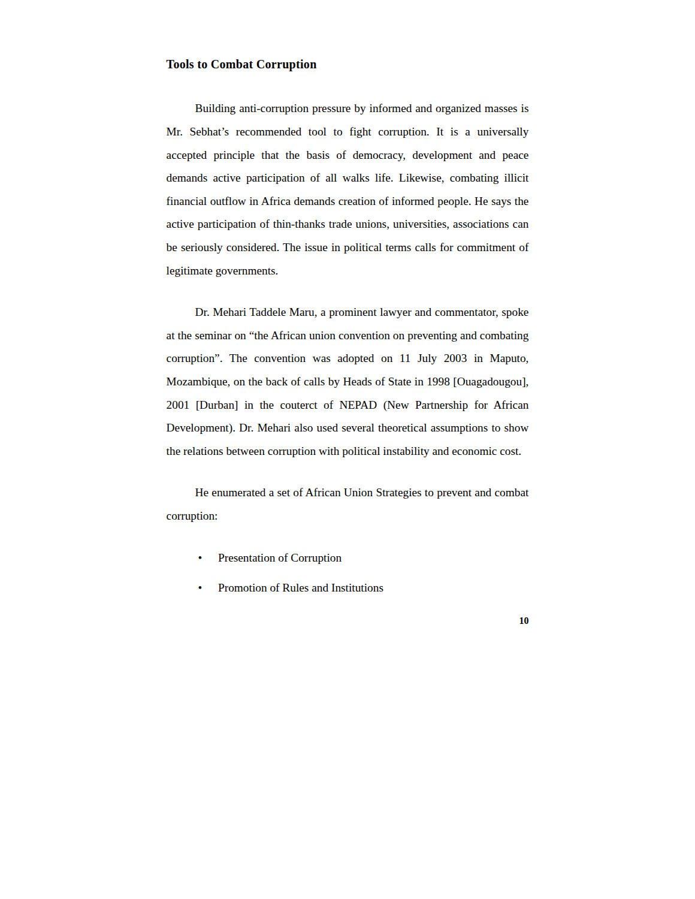Tools to Combat Corruption
Building anti-corruption pressure by informed and organized masses is Mr. Sebhat’s recommended tool to fight corruption. It is a universally accepted principle that the basis of democracy, development and peace demands active participation of all walks life. Likewise, combating illicit financial outflow in Africa demands creation of informed people. He says the active participation of thin-thanks trade unions, universities, associations can be seriously considered. The issue in political terms calls for commitment of legitimate governments.
Dr. Mehari Taddele Maru, a prominent lawyer and commentator, spoke at the seminar on “the African union convention on preventing and combating corruption”. The convention was adopted on 11 July 2003 in Maputo, Mozambique, on the back of calls by Heads of State in 1998 [Ouagadougou], 2001 [Durban] in the couterct of NEPAD (New Partnership for African Development). Dr. Mehari also used several theoretical assumptions to show the relations between corruption with political instability and economic cost.
He enumerated a set of African Union Strategies to prevent and combat corruption:
Presentation of Corruption
Promotion of Rules and Institutions
10